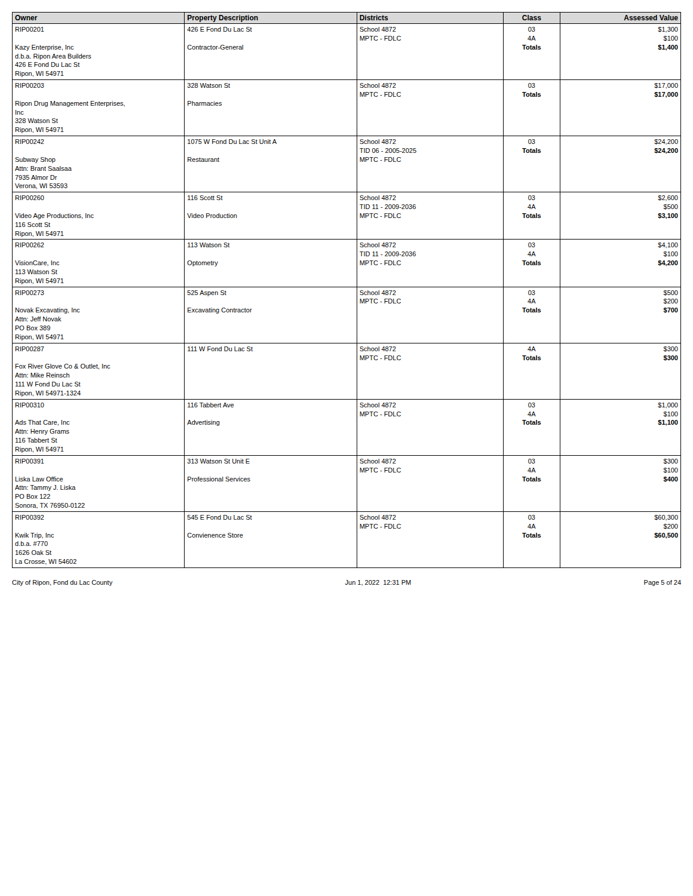| Owner | Property Description | Districts | Class | Assessed Value |
| --- | --- | --- | --- | --- |
| RIP00201 Kazy Enterprise, Inc d.b.a. Ripon Area Builders 426 E Fond Du Lac St Ripon, WI 54971 | 426 E Fond Du Lac St Contractor-General | School 4872 MPTC - FDLC | 03 4A Totals | $1,300 $100 $1,400 |
| RIP00203 Ripon Drug Management Enterprises, Inc 328 Watson St Ripon, WI 54971 | 328 Watson St Pharmacies | School 4872 MPTC - FDLC | 03 Totals | $17,000 $17,000 |
| RIP00242 Subway Shop Attn: Brant Saalsaa 7935 Almor Dr Verona, WI 53593 | 1075 W Fond Du Lac St Unit A Restaurant | School 4872 TID 06 - 2005-2025 MPTC - FDLC | 03 Totals | $24,200 $24,200 |
| RIP00260 Video Age Productions, Inc 116 Scott St Ripon, WI 54971 | 116 Scott St Video Production | School 4872 TID 11 - 2009-2036 MPTC - FDLC | 03 4A Totals | $2,600 $500 $3,100 |
| RIP00262 VisionCare, Inc 113 Watson St Ripon, WI 54971 | 113 Watson St Optometry | School 4872 TID 11 - 2009-2036 MPTC - FDLC | 03 4A Totals | $4,100 $100 $4,200 |
| RIP00273 Novak Excavating, Inc Attn: Jeff Novak PO Box 389 Ripon, WI 54971 | 525 Aspen St Excavating Contractor | School 4872 MPTC - FDLC | 03 4A Totals | $500 $200 $700 |
| RIP00287 Fox River Glove Co & Outlet, Inc Attn: Mike Reinsch 111 W Fond Du Lac St Ripon, WI 54971-1324 | 111 W Fond Du Lac St | School 4872 MPTC - FDLC | 4A Totals | $300 $300 |
| RIP00310 Ads That Care, Inc Attn: Henry Grams 116 Tabbert St Ripon, WI 54971 | 116 Tabbert Ave Advertising | School 4872 MPTC - FDLC | 03 4A Totals | $1,000 $100 $1,100 |
| RIP00391 Liska Law Office Attn: Tammy J. Liska PO Box 122 Sonora, TX 76950-0122 | 313 Watson St Unit E Professional Services | School 4872 MPTC - FDLC | 03 4A Totals | $300 $100 $400 |
| RIP00392 Kwik Trip, Inc d.b.a. #770 1626 Oak St La Crosse, WI 54602 | 545 E Fond Du Lac St Convienence Store | School 4872 MPTC - FDLC | 03 4A Totals | $60,300 $200 $60,500 |
City of Ripon, Fond du Lac County
Jun 1, 2022 12:31 PM
Page 5 of 24